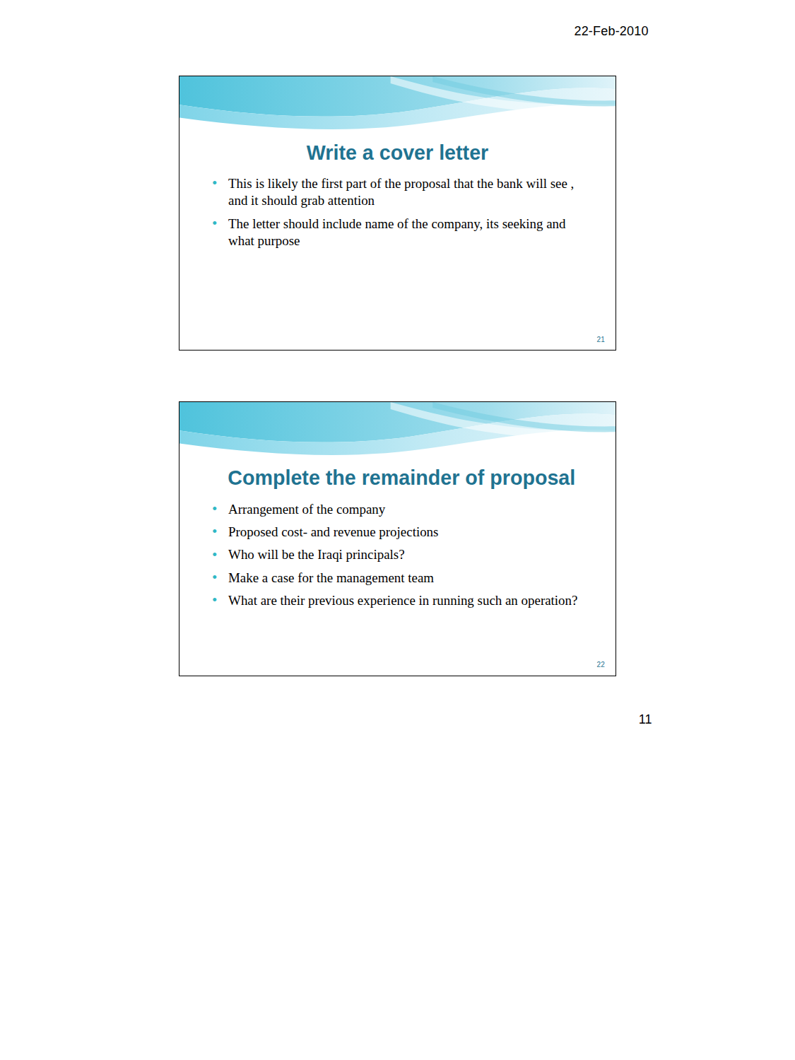22-Feb-2010
Write a cover letter
This is likely the first part of the proposal that the bank will see , and it should grab attention
The letter should include name of the company, its seeking and what purpose
21
Complete the remainder of proposal
Arrangement of the company
Proposed cost- and revenue projections
Who will be the Iraqi principals?
Make a case for the management team
What are their previous experience in running such an operation?
22
11